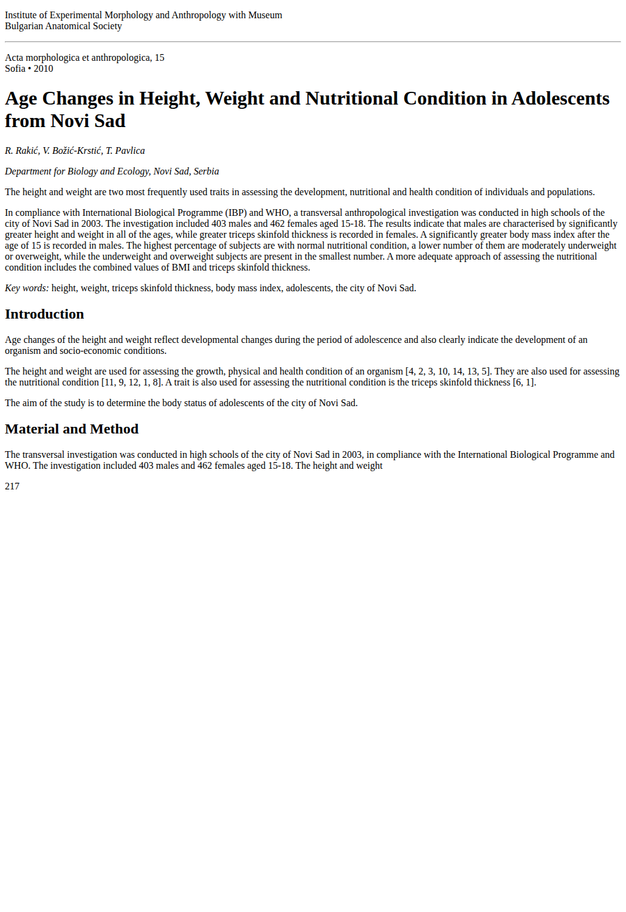Institute of Experimental Morphology and Anthropology with Museum
Bulgarian Anatomical Society
Acta morphologica et anthropologica, 15
Sofia • 2010
Age Changes in Height, Weight and Nutritional Condition in Adolescents from Novi Sad
R. Rakić, V. Božić-Krstić, T. Pavlica
Department for Biology and Ecology, Novi Sad, Serbia
The height and weight are two most frequently used traits in assessing the development, nutritional and health condition of individuals and populations.
In compliance with International Biological Programme (IBP) and WHO, a transversal anthropological investigation was conducted in high schools of the city of Novi Sad in 2003. The investigation included 403 males and 462 females aged 15-18. The results indicate that males are characterised by significantly greater height and weight in all of the ages, while greater triceps skinfold thickness is recorded in females. A significantly greater body mass index after the age of 15 is recorded in males. The highest percentage of subjects are with normal nutritional condition, a lower number of them are moderately underweight or overweight, while the underweight and overweight subjects are present in the smallest number. A more adequate approach of assessing the nutritional condition includes the combined values of BMI and triceps skinfold thickness.
Key words: height, weight, triceps skinfold thickness, body mass index, adolescents, the city of Novi Sad.
Introduction
Age changes of the height and weight reflect developmental changes during the period of adolescence and also clearly indicate the development of an organism and socio-economic conditions.
The height and weight are used for assessing the growth, physical and health condition of an organism [4, 2, 3, 10, 14, 13, 5]. They are also used for assessing the nutritional condition [11, 9, 12, 1, 8]. A trait is also used for assessing the nutritional condition is the triceps skinfold thickness [6, 1].
The aim of the study is to determine the body status of adolescents of the city of Novi Sad.
Material and Method
The transversal investigation was conducted in high schools of the city of Novi Sad in 2003, in compliance with the International Biological Programme and WHO. The investigation included 403 males and 462 females aged 15-18. The height and weight
217